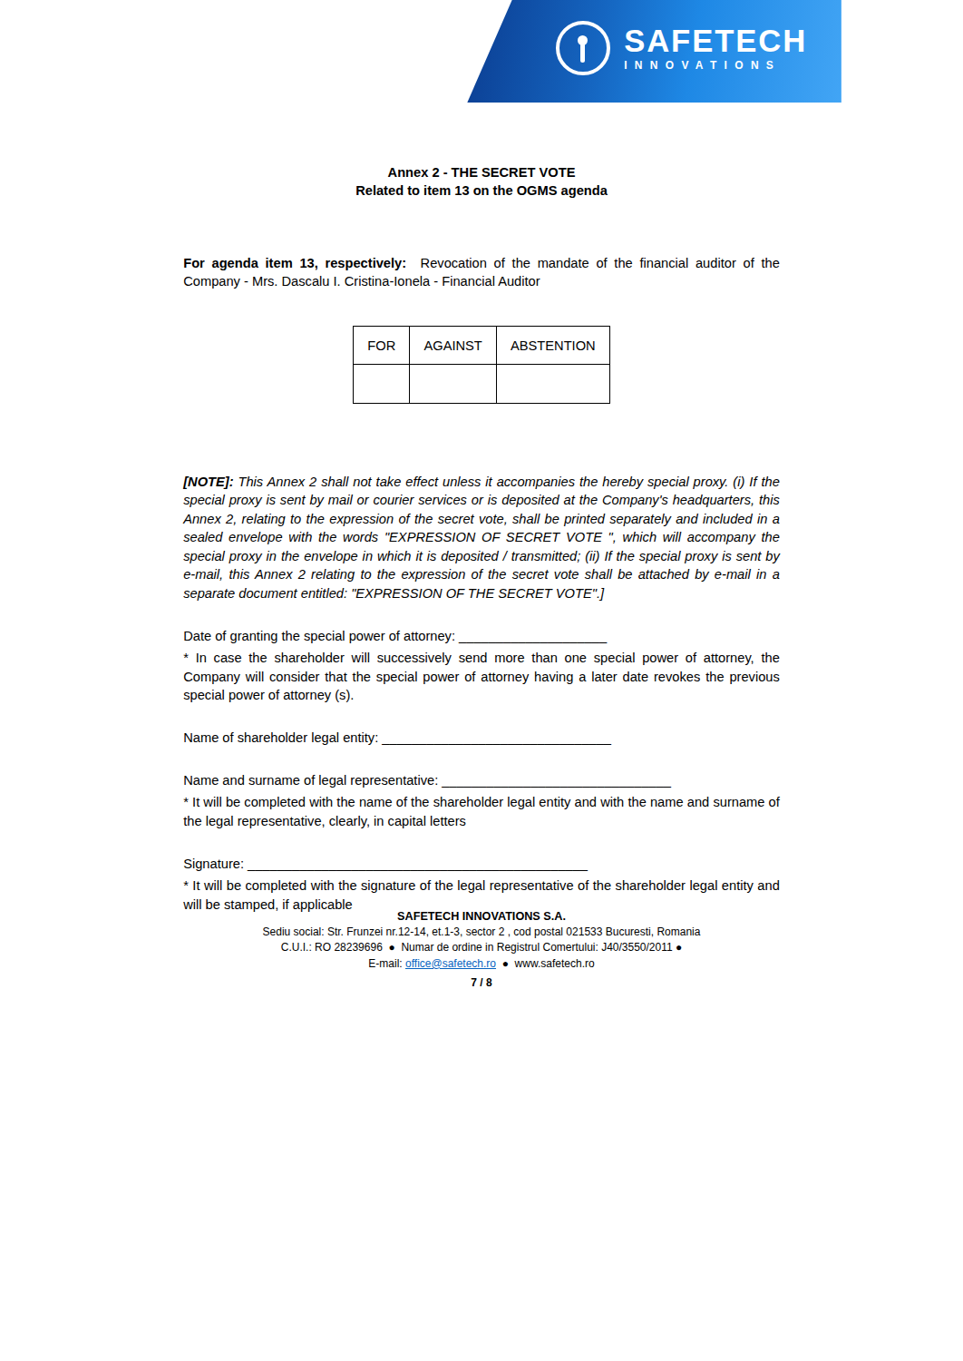SAFETECH
INNOVATIONS
Annex 2 - THE SECRET VOTE
Related to item 13 on the OGMS agenda
For agenda item 13, respectively: Revocation of the mandate of the financial auditor of the Company - Mrs. Dascalu I. Cristina-Ionela - Financial Auditor
| FOR | AGAINST | ABSTENTION |
[NOTE]: This Annex 2 shall not take effect unless it accompanies the hereby special proxy. (i) If the special proxy is sent by mail or courier services or is deposited at the Company's headquarters, this Annex 2, relating to the expression of the secret vote, shall be printed separately and included in a sealed envelope with the words "EXPRESSION OF SECRET VOTE ", which will accompany the special proxy in the envelope in which it is deposited / transmitted; (ii) If the special proxy is sent by e-mail, this Annex 2 relating to the expression of the secret vote shall be attached by e-mail in a separate document entitled: "EXPRESSION OF THE SECRET VOTE".]
Date of granting the special power of attorney: ____________________
* In case the shareholder will successively send more than one special power of attorney, the Company will consider that the special power of attorney having a later date revokes the previous special power of attorney (s).
Name of shareholder legal entity: _______________________________
Name and surname of legal representative: _______________________________
* It will be completed with the name of the shareholder legal entity and with the name and surname of the legal representative, clearly, in capital letters
Signature: ______________________________________________
* It will be completed with the signature of the legal representative of the shareholder legal entity and will be stamped, if applicable
SAFETECH INNOVATIONS S.A.
Sediu social: Str. Frunzei nr.12-14, et.1-3, sector 2 , cod postal 021533 Bucuresti, Romania
C.U.I.: RO 28239696 ● Numar de ordine in Registrul Comertului: J40/3550/2011 ●
E-mail: office@safetech.ro ● www.safetech.ro
7 / 8